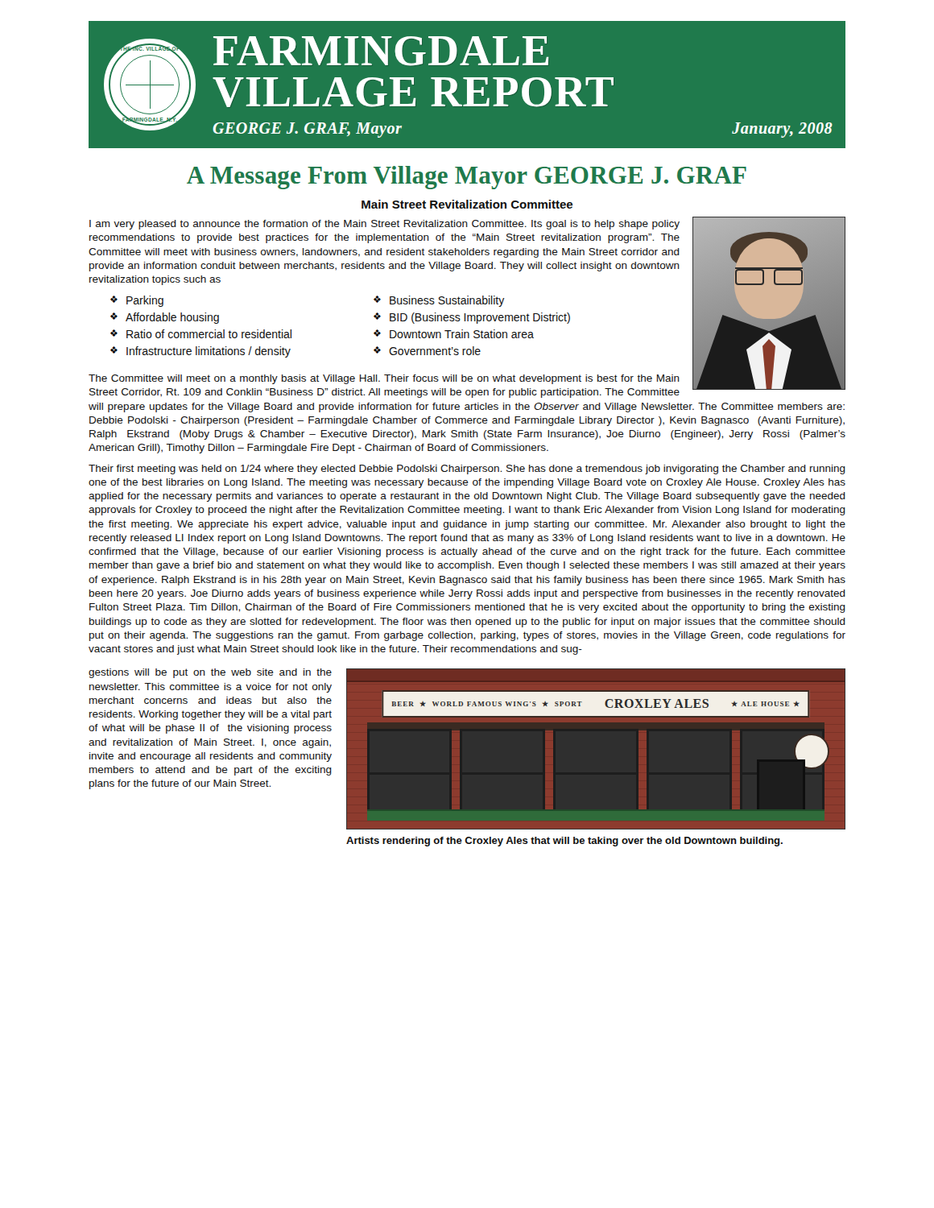THE INC. VILLAGE OF
FARMINGDALE, N.Y.
Farmingdale
Village Report
GEORGE J. GRAF, Mayor January, 2008
A Message From Village Mayor GEORGE J. GRAF
Main Street Revitalization Committee
I am very pleased to announce the formation of the Main Street Revitalization Committee. Its goal is to help shape policy recommendations to provide best practices for the implementation of the “Main Street revitalization program”. The Committee will meet with business owners, landowners, and resident stakeholders regarding the Main Street corridor and provide an information conduit between merchants, residents and the Village Board. They will collect insight on downtown revitalization topics such as
Parking
Affordable housing
Ratio of commercial to residential
Infrastructure limitations / density
Business Sustainability
BID (Business Improvement District)
Downtown Train Station area
Government’s role
The Committee will meet on a monthly basis at Village Hall. Their focus will be on what development is best for the Main Street Corridor, Rt. 109 and Conklin “Business D” district. All meetings will be open for public participation. The Committee will prepare updates for the Village Board and provide information for future articles in the Observer and Village Newsletter. The Committee members are: Debbie Podolski - Chairperson (President – Farmingdale Chamber of Commerce and Farmingdale Library Director ), Kevin Bagnasco (Avanti Furniture), Ralph Ekstrand (Moby Drugs & Chamber – Executive Director), Mark Smith (State Farm Insurance), Joe Diurno (Engineer), Jerry Rossi (Palmer’s American Grill), Timothy Dillon – Farmingdale Fire Dept - Chairman of Board of Commissioners.
Their first meeting was held on 1/24 where they elected Debbie Podolski Chairperson. She has done a tremendous job invigorating the Chamber and running one of the best libraries on Long Island. The meeting was necessary because of the impending Village Board vote on Croxley Ale House. Croxley Ales has applied for the necessary permits and variances to operate a restaurant in the old Downtown Night Club. The Village Board subsequently gave the needed approvals for Croxley to proceed the night after the Revitalization Committee meeting. I want to thank Eric Alexander from Vision Long Island for moderating the first meeting. We appreciate his expert advice, valuable input and guidance in jump starting our committee. Mr. Alexander also brought to light the recently released LI Index report on Long Island Downtowns. The report found that as many as 33% of Long Island residents want to live in a downtown. He confirmed that the Village, because of our earlier Visioning process is actually ahead of the curve and on the right track for the future. Each committee member than gave a brief bio and statement on what they would like to accomplish. Even though I selected these members I was still amazed at their years of experience. Ralph Ekstrand is in his 28th year on Main Street, Kevin Bagnasco said that his family business has been there since 1965. Mark Smith has been here 20 years. Joe Diurno adds years of business experience while Jerry Rossi adds input and perspective from businesses in the recently renovated Fulton Street Plaza. Tim Dillon, Chairman of the Board of Fire Commissioners mentioned that he is very excited about the opportunity to bring the existing buildings up to code as they are slotted for redevelopment. The floor was then opened up to the public for input on major issues that the committee should put on their agenda. The suggestions ran the gamut. From garbage collection, parking, types of stores, movies in the Village Green, code regulations for vacant stores and just what Main Street should look like in the future. Their recommendations and sug-
BEER ★ WORLD FAMOUS WING'S ★ SPORT CROXLEY ALES ★ ALE HOUSE ★
Artists rendering of the Croxley Ales that will be taking over the old Downtown building.
gestions will be put on the web site and in the newsletter. This committee is a voice for not only merchant concerns and ideas but also the residents. Working together they will be a vital part of what will be phase II of the visioning process and revitalization of Main Street. I, once again, invite and encourage all residents and community members to attend and be part of the exciting plans for the future of our Main Street.